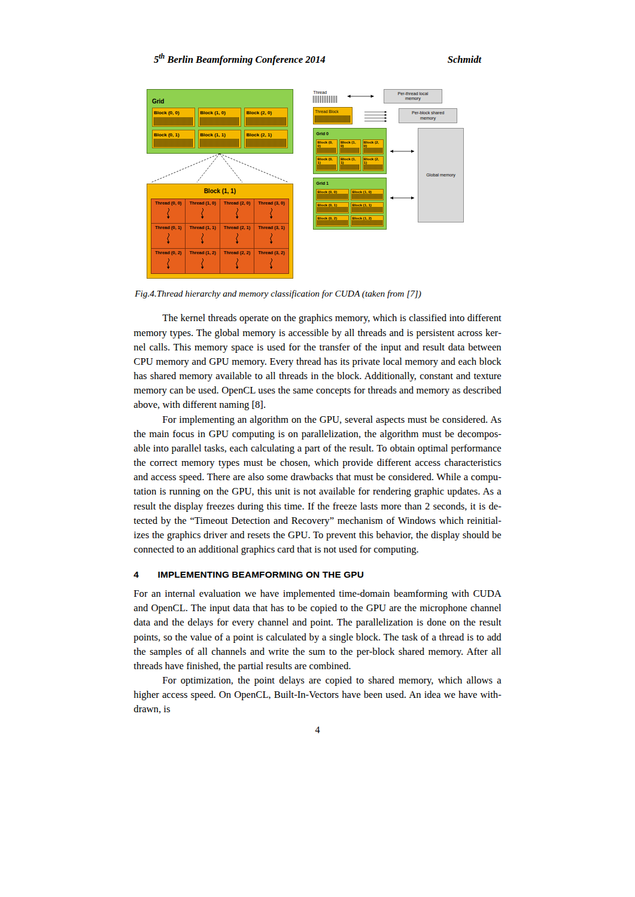5th Berlin Beamforming Conference 2014
Schmidt
Grid
Block (0, 0)
Block (1, 0)
Block (2, 0)
Block (0, 1)
Block (1, 1)
Block (2, 1)
Block (1, 1)
| Thread (0, 0) | Thread (1, 0) | Thread (2, 0) | Thread (3, 0) |
| Thread (0, 1) | Thread (1, 1) | Thread (2, 1) | Thread (3, 1) |
| Thread (0, 2) | Thread (1, 2) | Thread (2, 2) | Thread (3, 2) |
Thread
Per-thread local
memory
Thread Block
Per-block shared
memory
Grid 0
Block (0, 0)
Block (1, 0)
Block (2, 0)
Block (0, 1)
Block (1, 1)
Block (2, 1)
Grid 1
Block (0, 0)
Block (1, 0)
Block (0, 1)
Block (1, 1)
Block (0, 2)
Block (1, 2)
Global memory
Fig.4.Thread hierarchy and memory classification for CUDA (taken from [7])
The kernel threads operate on the graphics memory, which is classified into different memory types. The global memory is accessible by all threads and is persistent across kernel calls. This memory space is used for the transfer of the input and result data between CPU memory and GPU memory. Every thread has its private local memory and each block has shared memory available to all threads in the block. Additionally, constant and texture memory can be used. OpenCL uses the same concepts for threads and memory as described above, with different naming [8].
For implementing an algorithm on the GPU, several aspects must be considered. As the main focus in GPU computing is on parallelization, the algorithm must be decomposable into parallel tasks, each calculating a part of the result. To obtain optimal performance the correct memory types must be chosen, which provide different access characteristics and access speed. There are also some drawbacks that must be considered. While a computation is running on the GPU, this unit is not available for rendering graphic updates. As a result the display freezes during this time. If the freeze lasts more than 2 seconds, it is detected by the “Timeout Detection and Recovery” mechanism of Windows which reinitializes the graphics driver and resets the GPU. To prevent this behavior, the display should be connected to an additional graphics card that is not used for computing.
4 Implementing Beamforming on the GPU
For an internal evaluation we have implemented time-domain beamforming with CUDA and OpenCL. The input data that has to be copied to the GPU are the microphone channel data and the delays for every channel and point. The parallelization is done on the result points, so the value of a point is calculated by a single block. The task of a thread is to add the samples of all channels and write the sum to the per-block shared memory. After all threads have finished, the partial results are combined.
For optimization, the point delays are copied to shared memory, which allows a higher access speed. On OpenCL, Built-In-Vectors have been used. An idea we have withdrawn, is
4